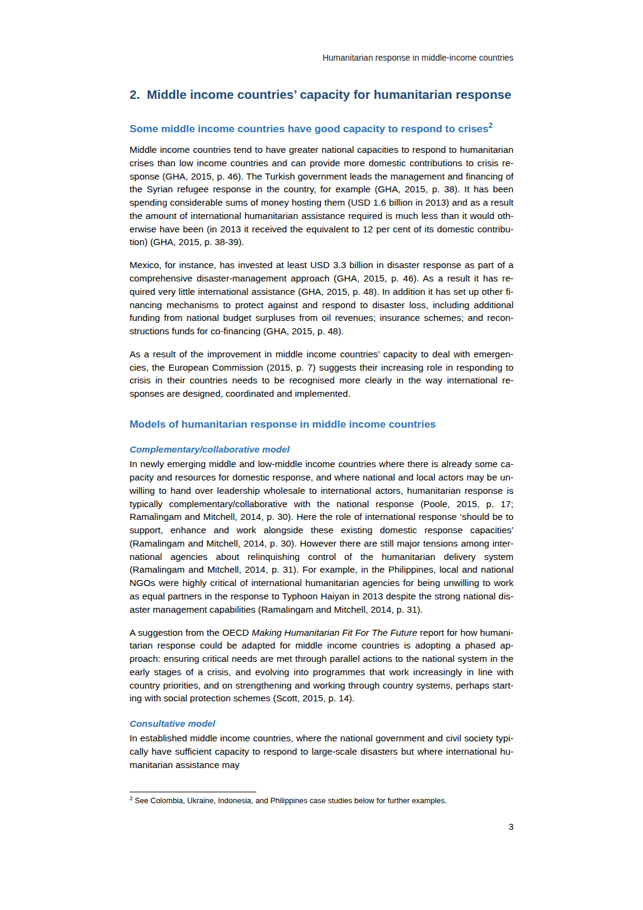Humanitarian response in middle-income countries
2. Middle income countries’ capacity for humanitarian response
Some middle income countries have good capacity to respond to crises2
Middle income countries tend to have greater national capacities to respond to humanitarian crises than low income countries and can provide more domestic contributions to crisis response (GHA, 2015, p. 46). The Turkish government leads the management and financing of the Syrian refugee response in the country, for example (GHA, 2015, p. 38). It has been spending considerable sums of money hosting them (USD 1.6 billion in 2013) and as a result the amount of international humanitarian assistance required is much less than it would otherwise have been (in 2013 it received the equivalent to 12 per cent of its domestic contribution) (GHA, 2015, p. 38-39).
Mexico, for instance, has invested at least USD 3.3 billion in disaster response as part of a comprehensive disaster-management approach (GHA, 2015, p. 46). As a result it has required very little international assistance (GHA, 2015, p. 48). In addition it has set up other financing mechanisms to protect against and respond to disaster loss, including additional funding from national budget surpluses from oil revenues; insurance schemes; and reconstructions funds for co-financing (GHA, 2015, p. 48).
As a result of the improvement in middle income countries’ capacity to deal with emergencies, the European Commission (2015, p. 7) suggests their increasing role in responding to crisis in their countries needs to be recognised more clearly in the way international responses are designed, coordinated and implemented.
Models of humanitarian response in middle income countries
Complementary/collaborative model
In newly emerging middle and low-middle income countries where there is already some capacity and resources for domestic response, and where national and local actors may be unwilling to hand over leadership wholesale to international actors, humanitarian response is typically complementary/collaborative with the national response (Poole, 2015, p. 17; Ramalingam and Mitchell, 2014, p. 30). Here the role of international response ‘should be to support, enhance and work alongside these existing domestic response capacities’ (Ramalingam and Mitchell, 2014, p. 30). However there are still major tensions among international agencies about relinquishing control of the humanitarian delivery system (Ramalingam and Mitchell, 2014, p. 31). For example, in the Philippines, local and national NGOs were highly critical of international humanitarian agencies for being unwilling to work as equal partners in the response to Typhoon Haiyan in 2013 despite the strong national disaster management capabilities (Ramalingam and Mitchell, 2014, p. 31).
A suggestion from the OECD Making Humanitarian Fit For The Future report for how humanitarian response could be adapted for middle income countries is adopting a phased approach: ensuring critical needs are met through parallel actions to the national system in the early stages of a crisis, and evolving into programmes that work increasingly in line with country priorities, and on strengthening and working through country systems, perhaps starting with social protection schemes (Scott, 2015, p. 14).
Consultative model
In established middle income countries, where the national government and civil society typically have sufficient capacity to respond to large-scale disasters but where international humanitarian assistance may
2 See Colombia, Ukraine, Indonesia, and Philippines case studies below for further examples.
3